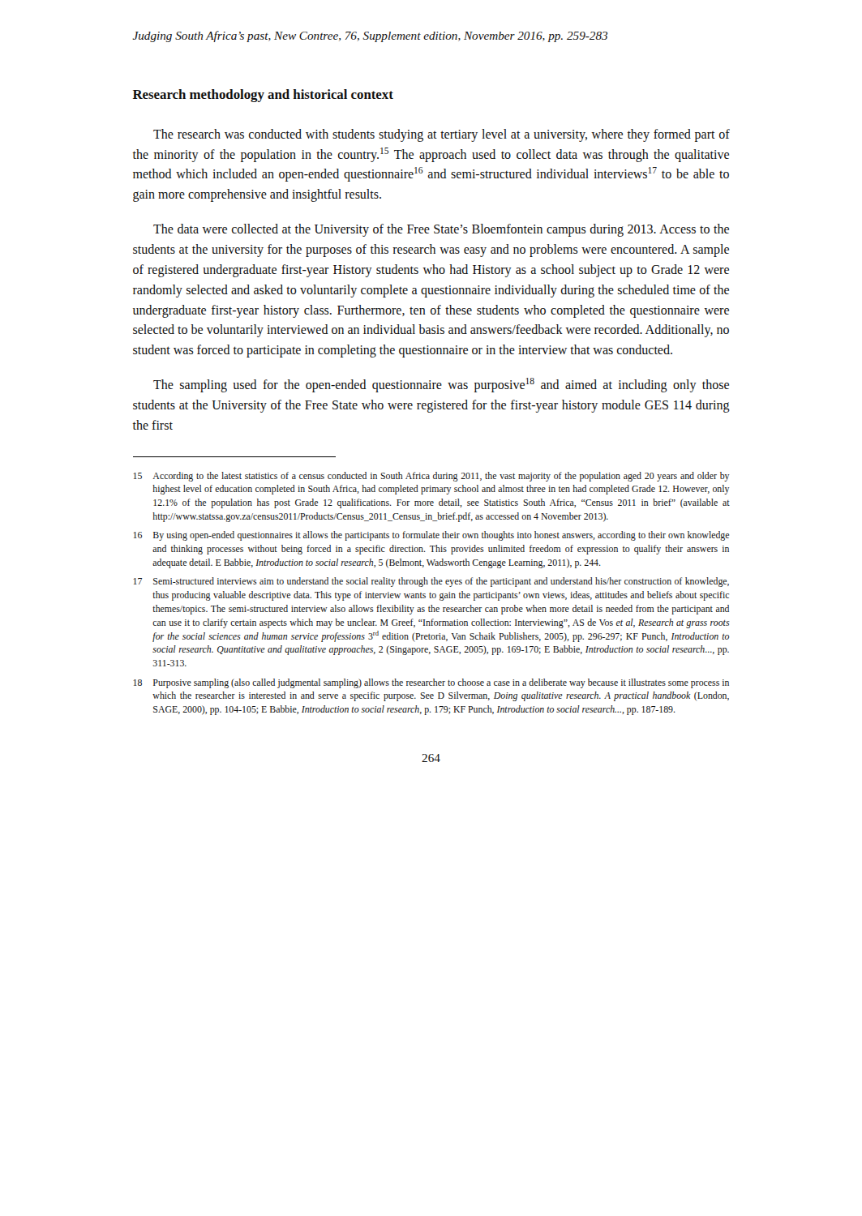Judging South Africa’s past, New Contree, 76, Supplement edition, November 2016, pp. 259-283
Research methodology and historical context
The research was conducted with students studying at tertiary level at a university, where they formed part of the minority of the population in the country.15 The approach used to collect data was through the qualitative method which included an open-ended questionnaire16 and semi-structured individual interviews17 to be able to gain more comprehensive and insightful results.
The data were collected at the University of the Free State’s Bloemfontein campus during 2013. Access to the students at the university for the purposes of this research was easy and no problems were encountered. A sample of registered undergraduate first-year History students who had History as a school subject up to Grade 12 were randomly selected and asked to voluntarily complete a questionnaire individually during the scheduled time of the undergraduate first-year history class. Furthermore, ten of these students who completed the questionnaire were selected to be voluntarily interviewed on an individual basis and answers/feedback were recorded. Additionally, no student was forced to participate in completing the questionnaire or in the interview that was conducted.
The sampling used for the open-ended questionnaire was purposive18 and aimed at including only those students at the University of the Free State who were registered for the first-year history module GES 114 during the first
According to the latest statistics of a census conducted in South Africa during 2011, the vast majority of the population aged 20 years and older by highest level of education completed in South Africa, had completed primary school and almost three in ten had completed Grade 12. However, only 12.1% of the population has post Grade 12 qualifications. For more detail, see Statistics South Africa, “Census 2011 in brief” (available at http://www.statssa.gov.za/census2011/Products/Census_2011_Census_in_brief.pdf, as accessed on 4 November 2013).
By using open-ended questionnaires it allows the participants to formulate their own thoughts into honest answers, according to their own knowledge and thinking processes without being forced in a specific direction. This provides unlimited freedom of expression to qualify their answers in adequate detail. E Babbie, Introduction to social research, 5 (Belmont, Wadsworth Cengage Learning, 2011), p. 244.
Semi-structured interviews aim to understand the social reality through the eyes of the participant and understand his/her construction of knowledge, thus producing valuable descriptive data. This type of interview wants to gain the participants’ own views, ideas, attitudes and beliefs about specific themes/topics. The semi-structured interview also allows flexibility as the researcher can probe when more detail is needed from the participant and can use it to clarify certain aspects which may be unclear. M Greef, “Information collection: Interviewing”, AS de Vos et al, Research at grass roots for the social sciences and human service professions 3rd edition (Pretoria, Van Schaik Publishers, 2005), pp. 296-297; KF Punch, Introduction to social research. Quantitative and qualitative approaches, 2 (Singapore, SAGE, 2005), pp. 169-170; E Babbie, Introduction to social research..., pp. 311-313.
Purposive sampling (also called judgmental sampling) allows the researcher to choose a case in a deliberate way because it illustrates some process in which the researcher is interested in and serve a specific purpose. See D Silverman, Doing qualitative research. A practical handbook (London, SAGE, 2000), pp. 104-105; E Babbie, Introduction to social research, p. 179; KF Punch, Introduction to social research..., pp. 187-189.
264